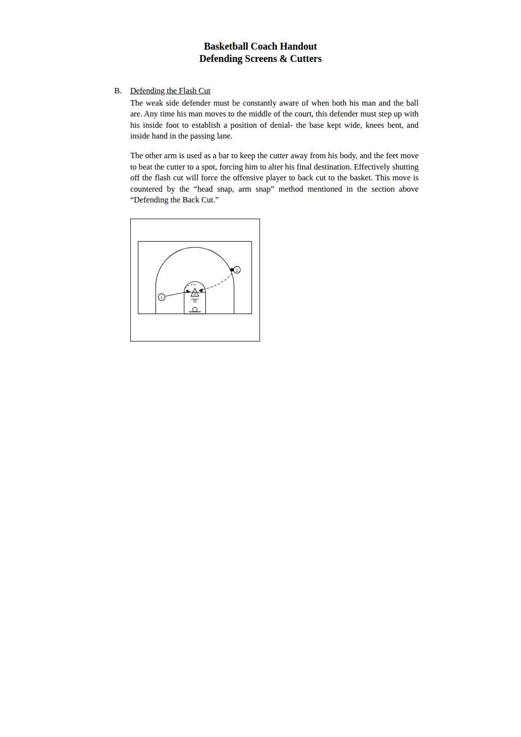Basketball Coach Handout Defending Screens & Cutters
B.
Defending the Flash Cut
The weak side defender must be constantly aware of when both his man and the ball are. Any time his man moves to the middle of the court, this defender must step up with his inside foot to establish a position of denial- the base kept wide, knees bent, and inside hand in the passing lane.
The other arm is used as a bar to keep the cutter away from his body, and the feet move to beat the cutter to a spot, forcing him to alter his final destination. Effectively shutting off the flash cut will force the offensive player to back cut to the basket. This move is countered by the “head snap, arm snap” method mentioned in the section above “Defending the Back Cut.”
2 1 4